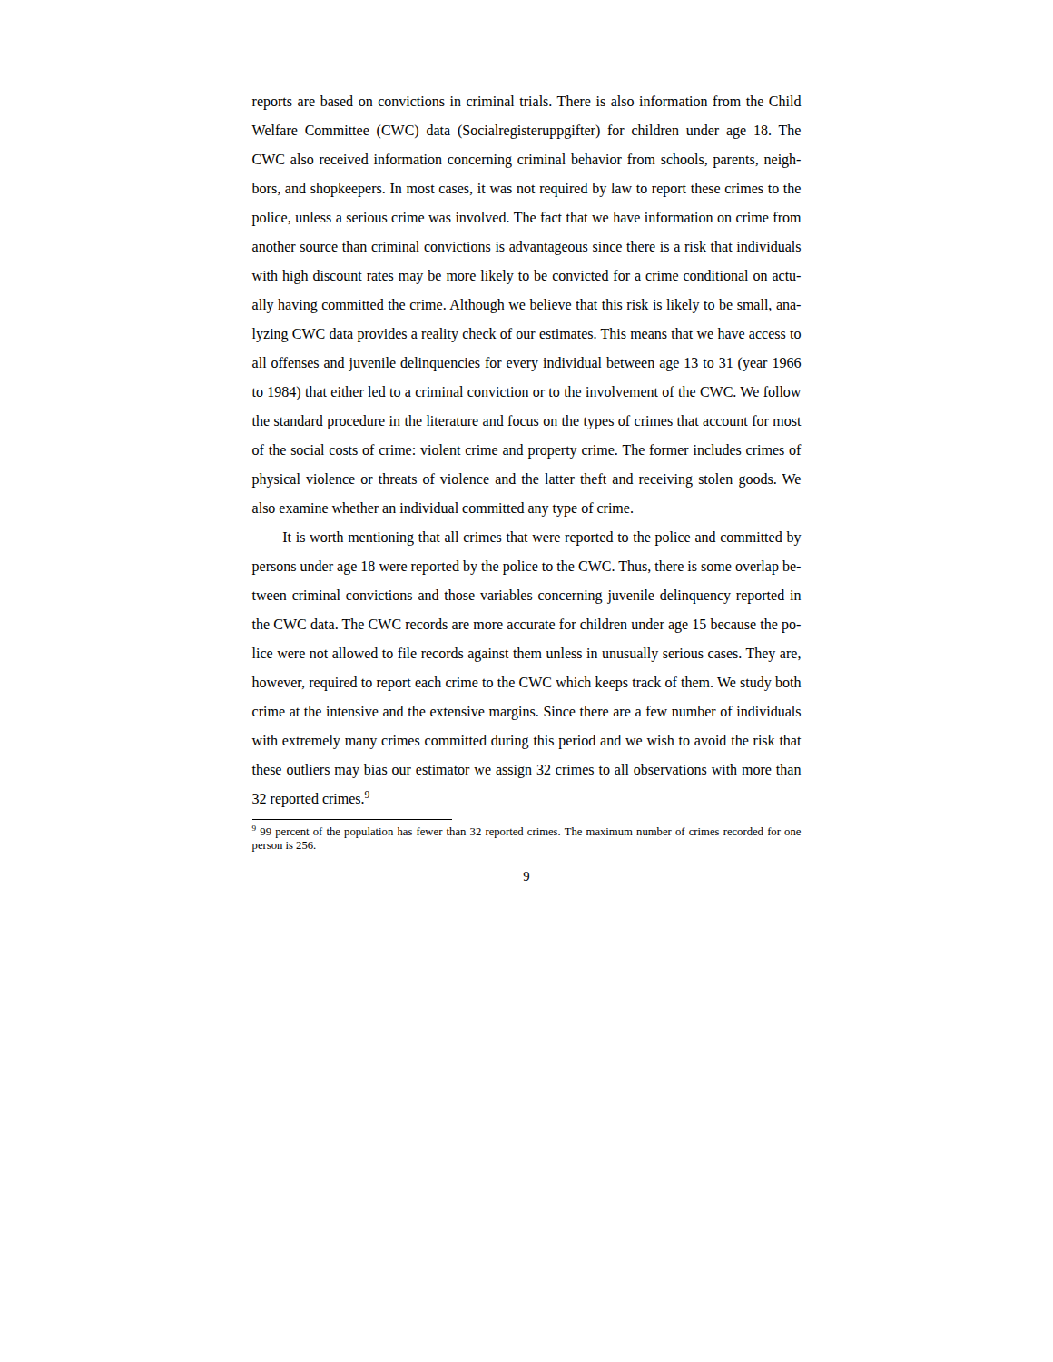reports are based on convictions in criminal trials. There is also information from the Child Welfare Committee (CWC) data (Socialregisteruppgifter) for children under age 18. The CWC also received information concerning criminal behavior from schools, parents, neighbors, and shopkeepers. In most cases, it was not required by law to report these crimes to the police, unless a serious crime was involved. The fact that we have information on crime from another source than criminal convictions is advantageous since there is a risk that individuals with high discount rates may be more likely to be convicted for a crime conditional on actually having committed the crime. Although we believe that this risk is likely to be small, analyzing CWC data provides a reality check of our estimates. This means that we have access to all offenses and juvenile delinquencies for every individual between age 13 to 31 (year 1966 to 1984) that either led to a criminal conviction or to the involvement of the CWC. We follow the standard procedure in the literature and focus on the types of crimes that account for most of the social costs of crime: violent crime and property crime. The former includes crimes of physical violence or threats of violence and the latter theft and receiving stolen goods. We also examine whether an individual committed any type of crime.
It is worth mentioning that all crimes that were reported to the police and committed by persons under age 18 were reported by the police to the CWC. Thus, there is some overlap between criminal convictions and those variables concerning juvenile delinquency reported in the CWC data. The CWC records are more accurate for children under age 15 because the police were not allowed to file records against them unless in unusually serious cases. They are, however, required to report each crime to the CWC which keeps track of them. We study both crime at the intensive and the extensive margins. Since there are a few number of individuals with extremely many crimes committed during this period and we wish to avoid the risk that these outliers may bias our estimator we assign 32 crimes to all observations with more than 32 reported crimes.9
9 99 percent of the population has fewer than 32 reported crimes. The maximum number of crimes recorded for one person is 256.
9